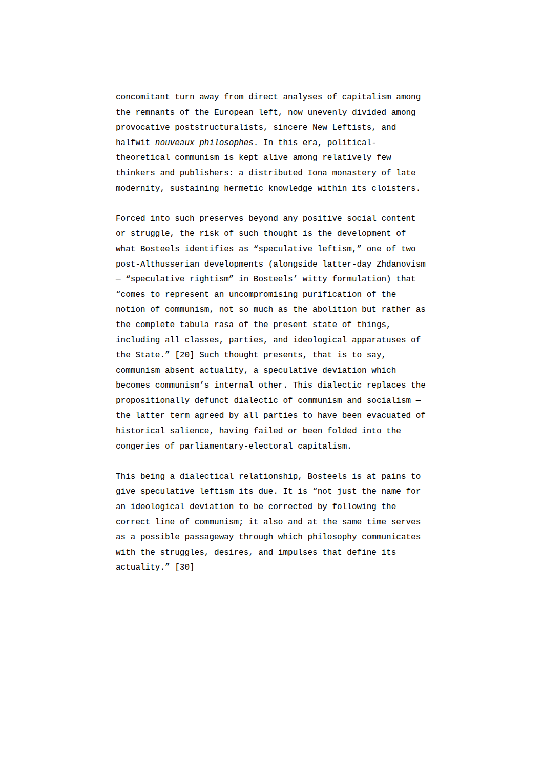concomitant turn away from direct analyses of capitalism among the remnants of the European left, now unevenly divided among provocative poststructuralists, sincere New Leftists, and halfwit nouveaux philosophes. In this era, political-theoretical communism is kept alive among relatively few thinkers and publishers: a distributed Iona monastery of late modernity, sustaining hermetic knowledge within its cloisters.
Forced into such preserves beyond any positive social content or struggle, the risk of such thought is the development of what Bosteels identifies as “speculative leftism,” one of two post-Althusserian developments (alongside latter-day Zhdanovism — “speculative rightism” in Bosteels’ witty formulation) that “comes to represent an uncompromising purification of the notion of communism, not so much as the abolition but rather as the complete tabula rasa of the present state of things, including all classes, parties, and ideological apparatuses of the State.” [20] Such thought presents, that is to say, communism absent actuality, a speculative deviation which becomes communism’s internal other. This dialectic replaces the propositionally defunct dialectic of communism and socialism — the latter term agreed by all parties to have been evacuated of historical salience, having failed or been folded into the congeries of parliamentary-electoral capitalism.
This being a dialectical relationship, Bosteels is at pains to give speculative leftism its due. It is “not just the name for an ideological deviation to be corrected by following the correct line of communism; it also and at the same time serves as a possible passageway through which philosophy communicates with the struggles, desires, and impulses that define its actuality.” [30]